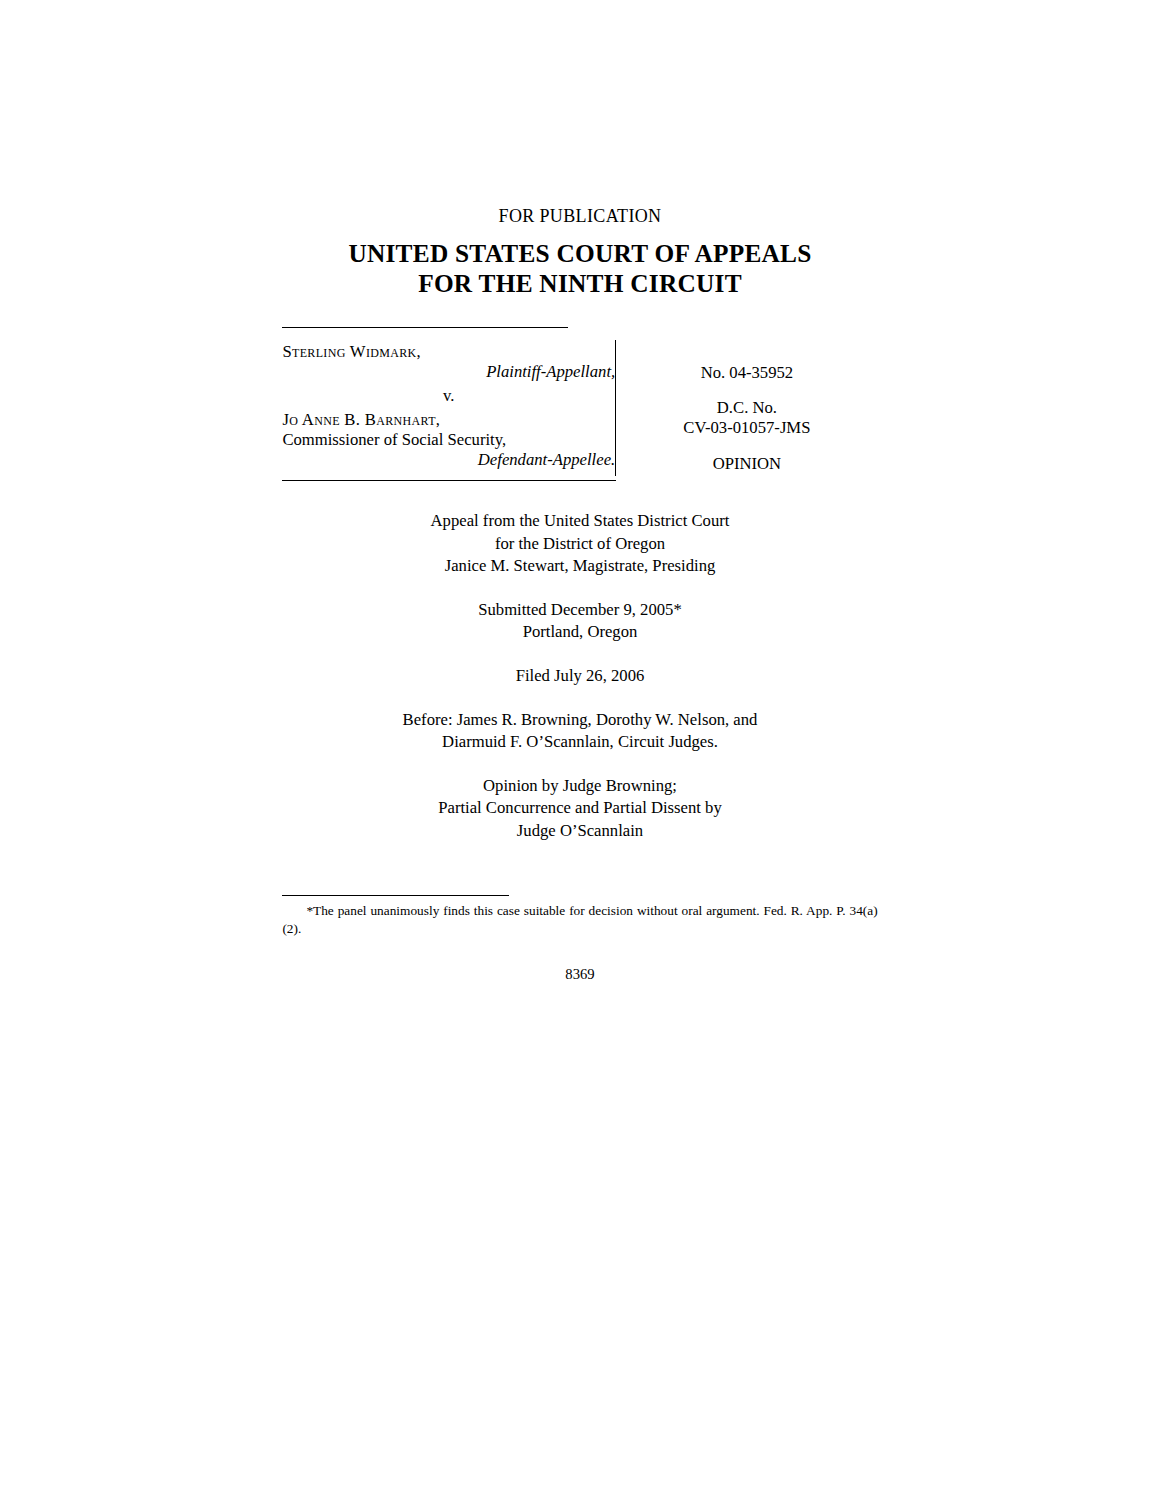FOR PUBLICATION
UNITED STATES COURT OF APPEALS
FOR THE NINTH CIRCUIT
| Sterling Widmark, Plaintiff-Appellant, v. Jo Anne B. Barnhart, Commissioner of Social Security, Defendant-Appellee. | No. 04-35952 D.C. No. CV-03-01057-JMS OPINION |
Appeal from the United States District Court
for the District of Oregon
Janice M. Stewart, Magistrate, Presiding
Submitted December 9, 2005*
Portland, Oregon
Filed July 26, 2006
Before: James R. Browning, Dorothy W. Nelson, and
Diarmuid F. O’Scannlain, Circuit Judges.
Opinion by Judge Browning;
Partial Concurrence and Partial Dissent by
Judge O’Scannlain
*The panel unanimously finds this case suitable for decision without oral argument. Fed. R. App. P. 34(a)(2).
8369